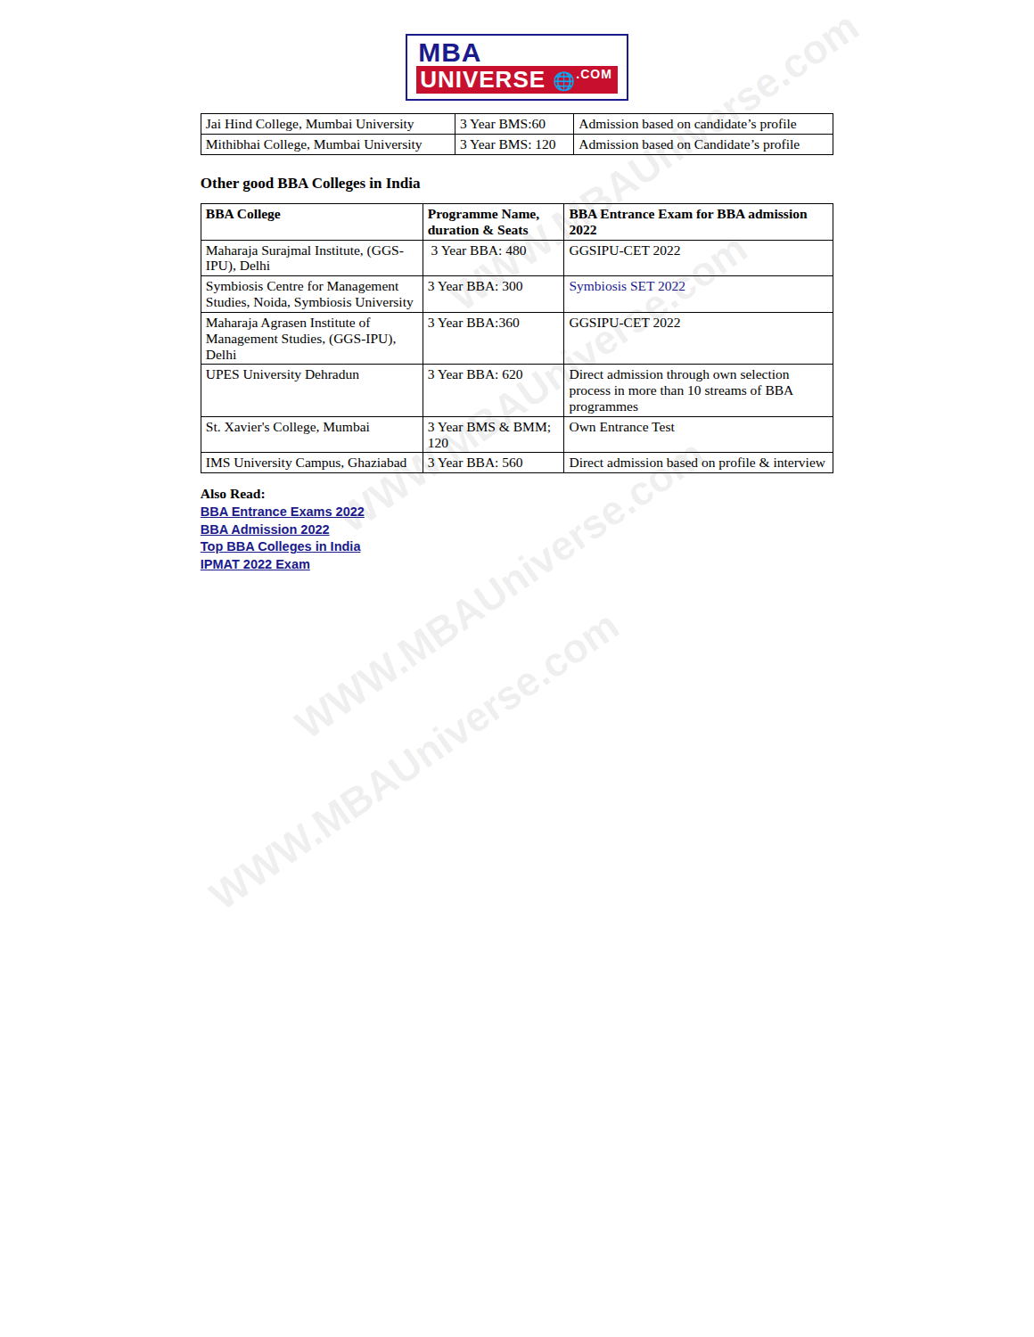WWW.MBAUniverse.com
WWW.MBAUniverse.com
WWW.MBAUniverse.com
WWW.MBAUniverse.com
MBA UNIVERSE 🌐.COM
| Jai Hind College, Mumbai University | 3 Year BMS:60 | Admission based on candidate’s profile |
| Mithibhai College, Mumbai University | 3 Year BMS: 120 | Admission based on Candidate’s profile |
Other good BBA Colleges in India
| BBA College | Programme Name, duration & Seats | BBA Entrance Exam for BBA admission 2022 |
| --- | --- | --- |
| Maharaja Surajmal Institute, (GGS-IPU), Delhi | 3 Year BBA: 480 | GGSIPU-CET 2022 |
| Symbiosis Centre for Management Studies, Noida, Symbiosis University | 3 Year BBA: 300 | Symbiosis SET 2022 |
| Maharaja Agrasen Institute of Management Studies, (GGS-IPU), Delhi | 3 Year BBA:360 | GGSIPU-CET 2022 |
| UPES University Dehradun | 3 Year BBA: 620 | Direct admission through own selection process in more than 10 streams of BBA programmes |
| St. Xavier's College, Mumbai | 3 Year BMS & BMM; 120 | Own Entrance Test |
| IMS University Campus, Ghaziabad | 3 Year BBA: 560 | Direct admission based on profile & interview |
Also Read:
BBA Entrance Exams 2022 BBA Admission 2022 Top BBA Colleges in India IPMAT 2022 Exam